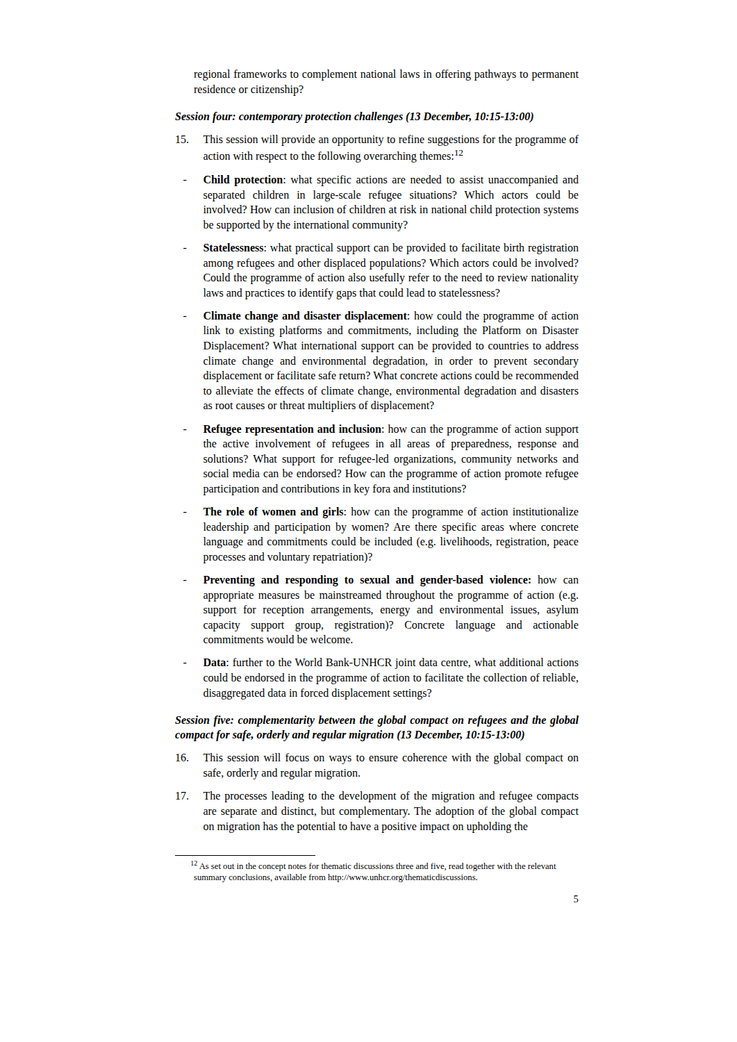regional frameworks to complement national laws in offering pathways to permanent residence or citizenship?
Session four: contemporary protection challenges (13 December, 10:15-13:00)
15.
This session will provide an opportunity to refine suggestions for the programme of action with respect to the following overarching themes:12
Child protection: what specific actions are needed to assist unaccompanied and separated children in large-scale refugee situations? Which actors could be involved? How can inclusion of children at risk in national child protection systems be supported by the international community?
Statelessness: what practical support can be provided to facilitate birth registration among refugees and other displaced populations? Which actors could be involved? Could the programme of action also usefully refer to the need to review nationality laws and practices to identify gaps that could lead to statelessness?
Climate change and disaster displacement: how could the programme of action link to existing platforms and commitments, including the Platform on Disaster Displacement? What international support can be provided to countries to address climate change and environmental degradation, in order to prevent secondary displacement or facilitate safe return? What concrete actions could be recommended to alleviate the effects of climate change, environmental degradation and disasters as root causes or threat multipliers of displacement?
Refugee representation and inclusion: how can the programme of action support the active involvement of refugees in all areas of preparedness, response and solutions? What support for refugee-led organizations, community networks and social media can be endorsed? How can the programme of action promote refugee participation and contributions in key fora and institutions?
The role of women and girls: how can the programme of action institutionalize leadership and participation by women? Are there specific areas where concrete language and commitments could be included (e.g. livelihoods, registration, peace processes and voluntary repatriation)?
Preventing and responding to sexual and gender-based violence: how can appropriate measures be mainstreamed throughout the programme of action (e.g. support for reception arrangements, energy and environmental issues, asylum capacity support group, registration)? Concrete language and actionable commitments would be welcome.
Data: further to the World Bank-UNHCR joint data centre, what additional actions could be endorsed in the programme of action to facilitate the collection of reliable, disaggregated data in forced displacement settings?
Session five: complementarity between the global compact on refugees and the global compact for safe, orderly and regular migration (13 December, 10:15-13:00)
16.
This session will focus on ways to ensure coherence with the global compact on safe, orderly and regular migration.
17.
The processes leading to the development of the migration and refugee compacts are separate and distinct, but complementary. The adoption of the global compact on migration has the potential to have a positive impact on upholding the
12 As set out in the concept notes for thematic discussions three and five, read together with the relevant summary conclusions, available from http://www.unhcr.org/thematicdiscussions.
5